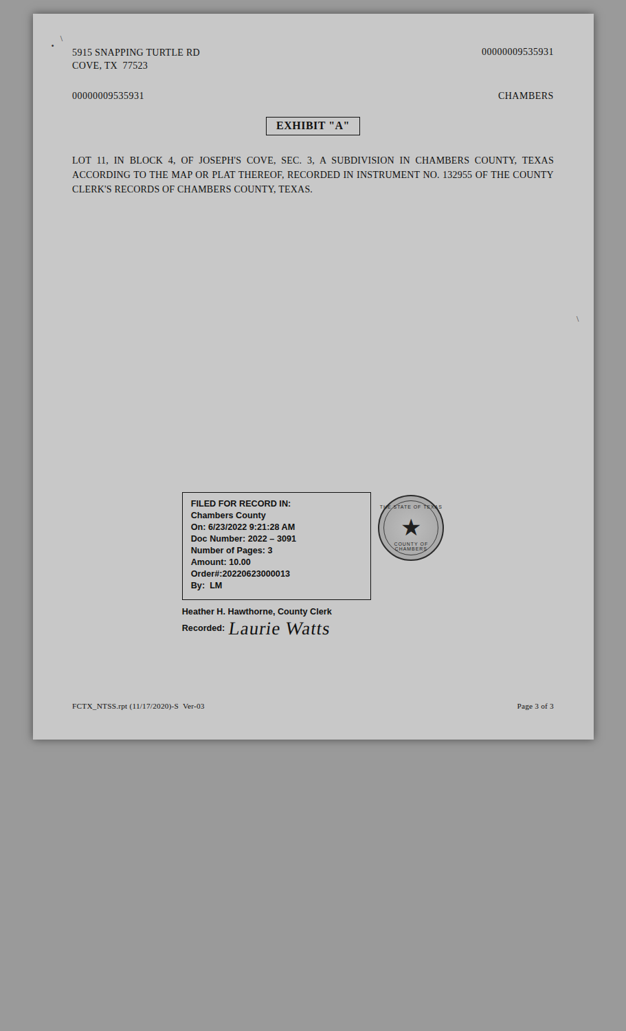•
\
\
5915 SNAPPING TURTLE RD
COVE, TX 77523
00000009535931
00000009535931
CHAMBERS
EXHIBIT "A"
LOT 11, IN BLOCK 4, OF JOSEPH'S COVE, SEC. 3, A SUBDIVISION IN CHAMBERS COUNTY, TEXAS ACCORDING TO THE MAP OR PLAT THEREOF, RECORDED IN INSTRUMENT NO. 132955 OF THE COUNTY CLERK'S RECORDS OF CHAMBERS COUNTY, TEXAS.
FILED FOR RECORD IN:
Chambers County
On: 6/23/2022 9:21:28 AM
Doc Number: 2022 – 3091
Number of Pages: 3
Amount: 10.00
Order#:20220623000013
By: LM
Heather H. Hawthorne, County Clerk
Recorded: Laurie Watts
THE STATE OF TEXAS
★
COUNTY OF CHAMBERS
FCTX_NTSS.rpt (11/17/2020)-S Ver-03
Page 3 of 3